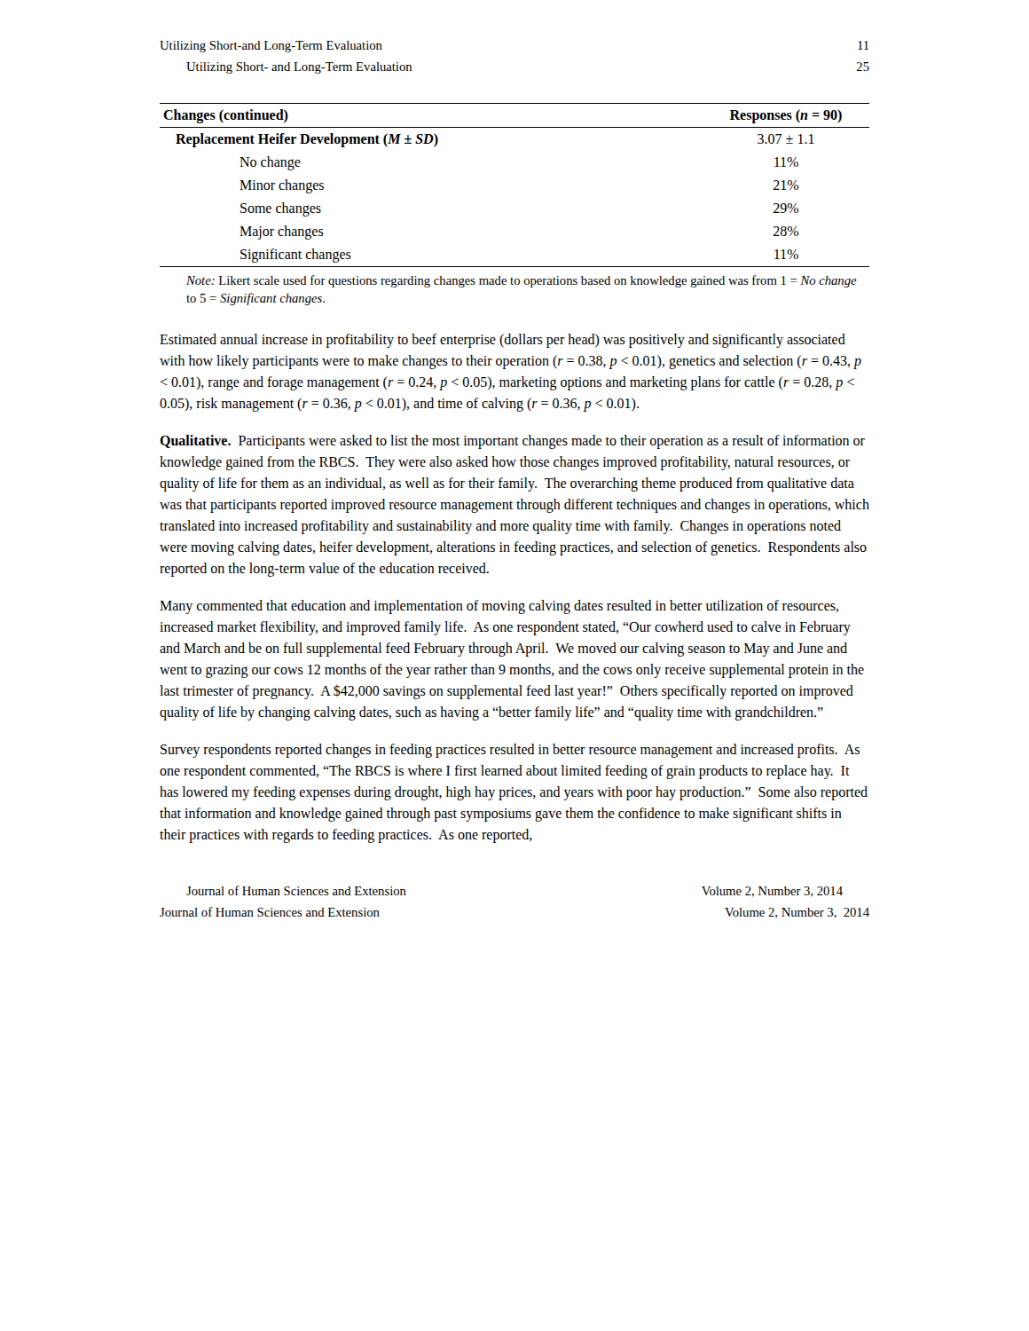Utilizing Short-and Long-Term Evaluation 11
Utilizing Short- and Long-Term Evaluation 25
| Changes (continued) | Responses ( n = 90) |
| --- | --- |
| Replacement Heifer Development ( M ± SD ) | 3.07 ± 1.1 |
| No change | 11% |
| Minor changes | 21% |
| Some changes | 29% |
| Major changes | 28% |
| Significant changes | 11% |
Note: Likert scale used for questions regarding changes made to operations based on knowledge gained was from 1 = No change to 5 = Significant changes.
Estimated annual increase in profitability to beef enterprise (dollars per head) was positively and significantly associated with how likely participants were to make changes to their operation (r = 0.38, p < 0.01), genetics and selection (r = 0.43, p < 0.01), range and forage management (r = 0.24, p < 0.05), marketing options and marketing plans for cattle (r = 0.28, p < 0.05), risk management (r = 0.36, p < 0.01), and time of calving (r = 0.36, p < 0.01).
Qualitative. Participants were asked to list the most important changes made to their operation as a result of information or knowledge gained from the RBCS. They were also asked how those changes improved profitability, natural resources, or quality of life for them as an individual, as well as for their family. The overarching theme produced from qualitative data was that participants reported improved resource management through different techniques and changes in operations, which translated into increased profitability and sustainability and more quality time with family. Changes in operations noted were moving calving dates, heifer development, alterations in feeding practices, and selection of genetics. Respondents also reported on the long-term value of the education received.
Many commented that education and implementation of moving calving dates resulted in better utilization of resources, increased market flexibility, and improved family life. As one respondent stated, “Our cowherd used to calve in February and March and be on full supplemental feed February through April. We moved our calving season to May and June and went to grazing our cows 12 months of the year rather than 9 months, and the cows only receive supplemental protein in the last trimester of pregnancy. A $42,000 savings on supplemental feed last year!” Others specifically reported on improved quality of life by changing calving dates, such as having a “better family life” and “quality time with grandchildren.”
Survey respondents reported changes in feeding practices resulted in better resource management and increased profits. As one respondent commented, “The RBCS is where I first learned about limited feeding of grain products to replace hay. It has lowered my feeding expenses during drought, high hay prices, and years with poor hay production.” Some also reported that information and knowledge gained through past symposiums gave them the confidence to make significant shifts in their practices with regards to feeding practices. As one reported,
Journal of Human Sciences and Extension Volume 2, Number 3, 2014
Journal of Human Sciences and Extension Volume 2, Number 3, 2014